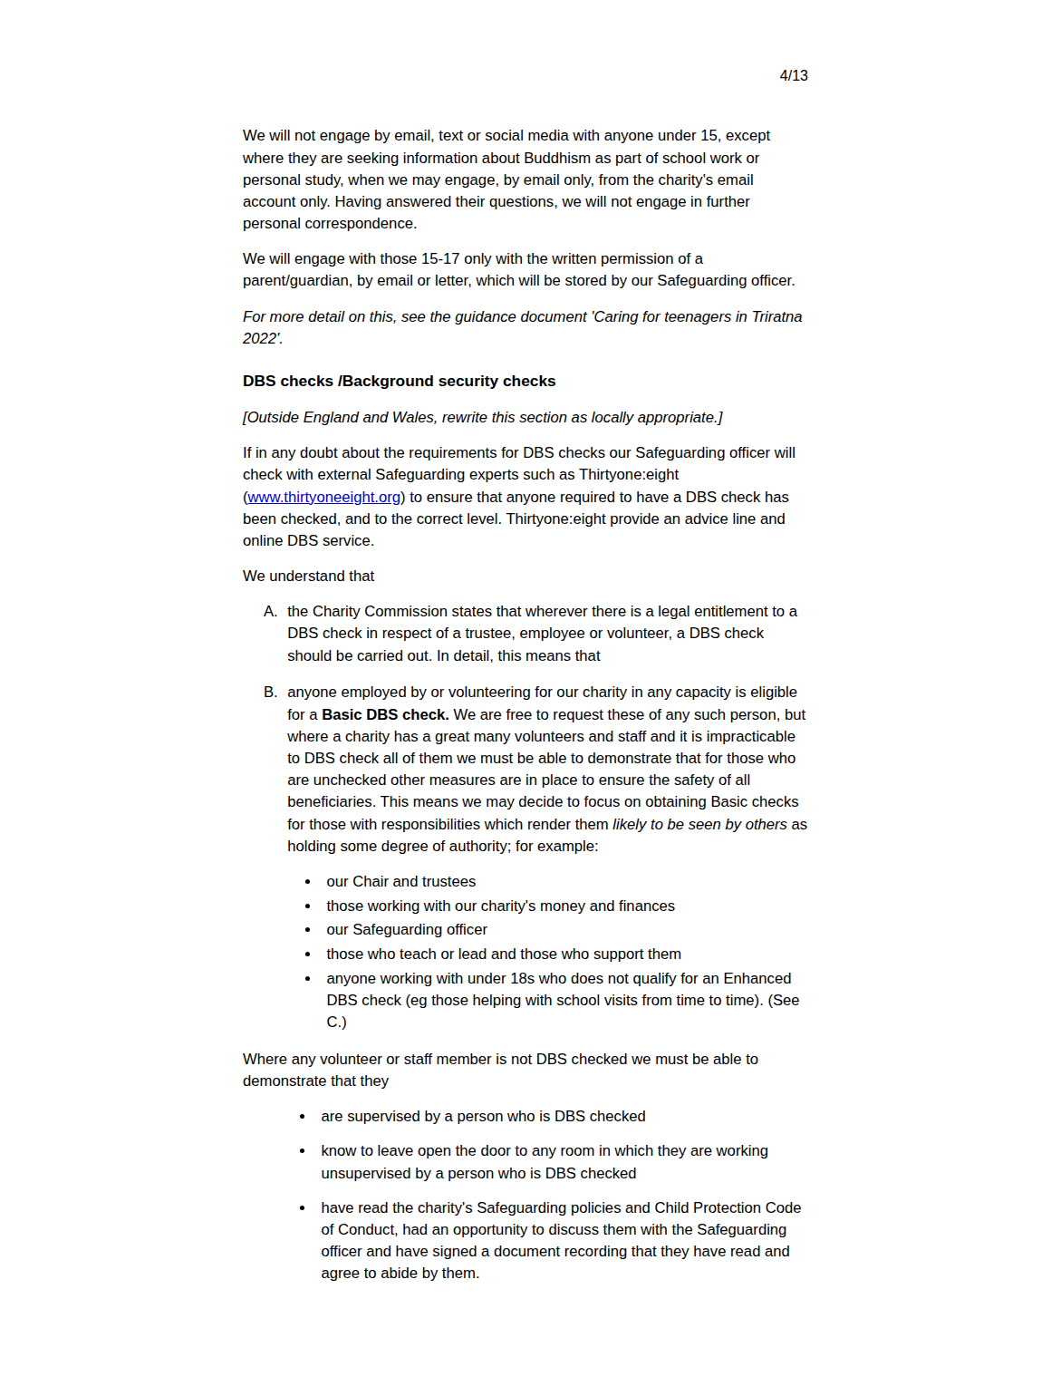4/13
We will not engage by email, text or social media with anyone under 15, except where they are seeking information about Buddhism as part of school work or personal study, when we may engage, by email only, from the charity's email account only. Having answered their questions, we will not engage in further personal correspondence.
We will engage with those 15-17 only with the written permission of a parent/guardian, by email or letter, which will be stored by our Safeguarding officer.
For more detail on this, see the guidance document 'Caring for teenagers in Triratna 2022'.
DBS checks /Background security checks
[Outside England and Wales, rewrite this section as locally appropriate.]
If in any doubt about the requirements for DBS checks our Safeguarding officer will check with external Safeguarding experts such as Thirtyone:eight (www.thirtyoneeight.org) to ensure that anyone required to have a DBS check has been checked, and to the correct level. Thirtyone:eight provide an advice line and online DBS service.
We understand that
the Charity Commission states that wherever there is a legal entitlement to a DBS check in respect of a trustee, employee or volunteer, a DBS check should be carried out. In detail, this means that
anyone employed by or volunteering for our charity in any capacity is eligible for a Basic DBS check. We are free to request these of any such person, but where a charity has a great many volunteers and staff and it is impracticable to DBS check all of them we must be able to demonstrate that for those who are unchecked other measures are in place to ensure the safety of all beneficiaries. This means we may decide to focus on obtaining Basic checks for those with responsibilities which render them likely to be seen by others as holding some degree of authority; for example:
our Chair and trustees
those working with our charity's money and finances
our Safeguarding officer
those who teach or lead and those who support them
anyone working with under 18s who does not qualify for an Enhanced DBS check (eg those helping with school visits from time to time). (See C.)
Where any volunteer or staff member is not DBS checked we must be able to demonstrate that they
are supervised by a person who is DBS checked
know to leave open the door to any room in which they are working unsupervised by a person who is DBS checked
have read the charity's Safeguarding policies and Child Protection Code of Conduct, had an opportunity to discuss them with the Safeguarding officer and have signed a document recording that they have read and agree to abide by them.